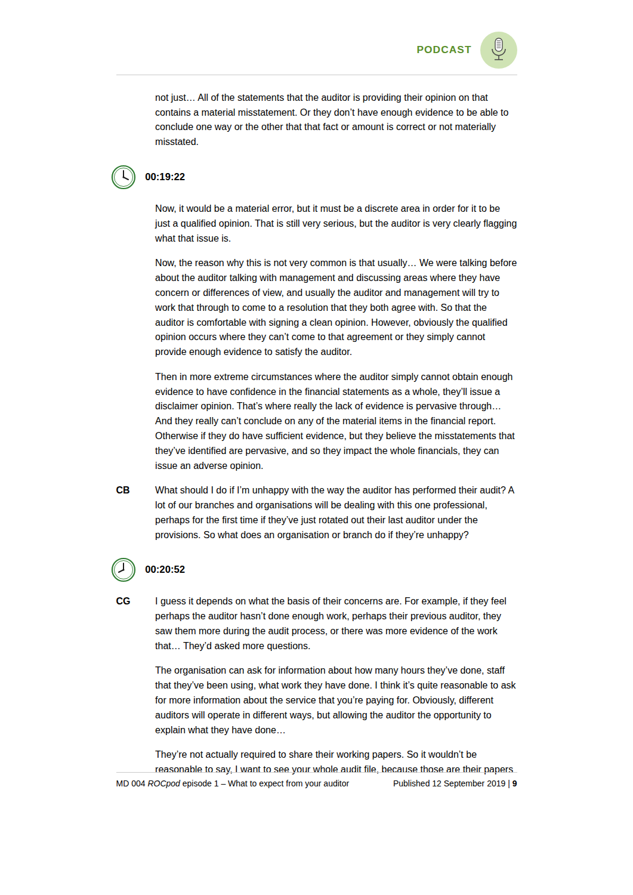PODCAST
not just… All of the statements that the auditor is providing their opinion on that contains a material misstatement. Or they don’t have enough evidence to be able to conclude one way or the other that that fact or amount is correct or not materially misstated.
00:19:22
Now, it would be a material error, but it must be a discrete area in order for it to be just a qualified opinion. That is still very serious, but the auditor is very clearly flagging what that issue is.
Now, the reason why this is not very common is that usually… We were talking before about the auditor talking with management and discussing areas where they have concern or differences of view, and usually the auditor and management will try to work that through to come to a resolution that they both agree with. So that the auditor is comfortable with signing a clean opinion. However, obviously the qualified opinion occurs where they can’t come to that agreement or they simply cannot provide enough evidence to satisfy the auditor.
Then in more extreme circumstances where the auditor simply cannot obtain enough evidence to have confidence in the financial statements as a whole, they’ll issue a disclaimer opinion. That’s where really the lack of evidence is pervasive through… And they really can’t conclude on any of the material items in the financial report. Otherwise if they do have sufficient evidence, but they believe the misstatements that they’ve identified are pervasive, and so they impact the whole financials, they can issue an adverse opinion.
CB
What should I do if I’m unhappy with the way the auditor has performed their audit? A lot of our branches and organisations will be dealing with this one professional, perhaps for the first time if they’ve just rotated out their last auditor under the provisions. So what does an organisation or branch do if they’re unhappy?
00:20:52
CG
I guess it depends on what the basis of their concerns are. For example, if they feel perhaps the auditor hasn’t done enough work, perhaps their previous auditor, they saw them more during the audit process, or there was more evidence of the work that… They’d asked more questions.
The organisation can ask for information about how many hours they’ve done, staff that they’ve been using, what work they have done. I think it’s quite reasonable to ask for more information about the service that you’re paying for. Obviously, different auditors will operate in different ways, but allowing the auditor the opportunity to explain what they have done…
They’re not actually required to share their working papers. So it wouldn’t be reasonable to say, I want to see your whole audit file, because those are their papers
MD 004 ROCpod episode 1 – What to expect from your auditor Published 12 September 2019 | 9